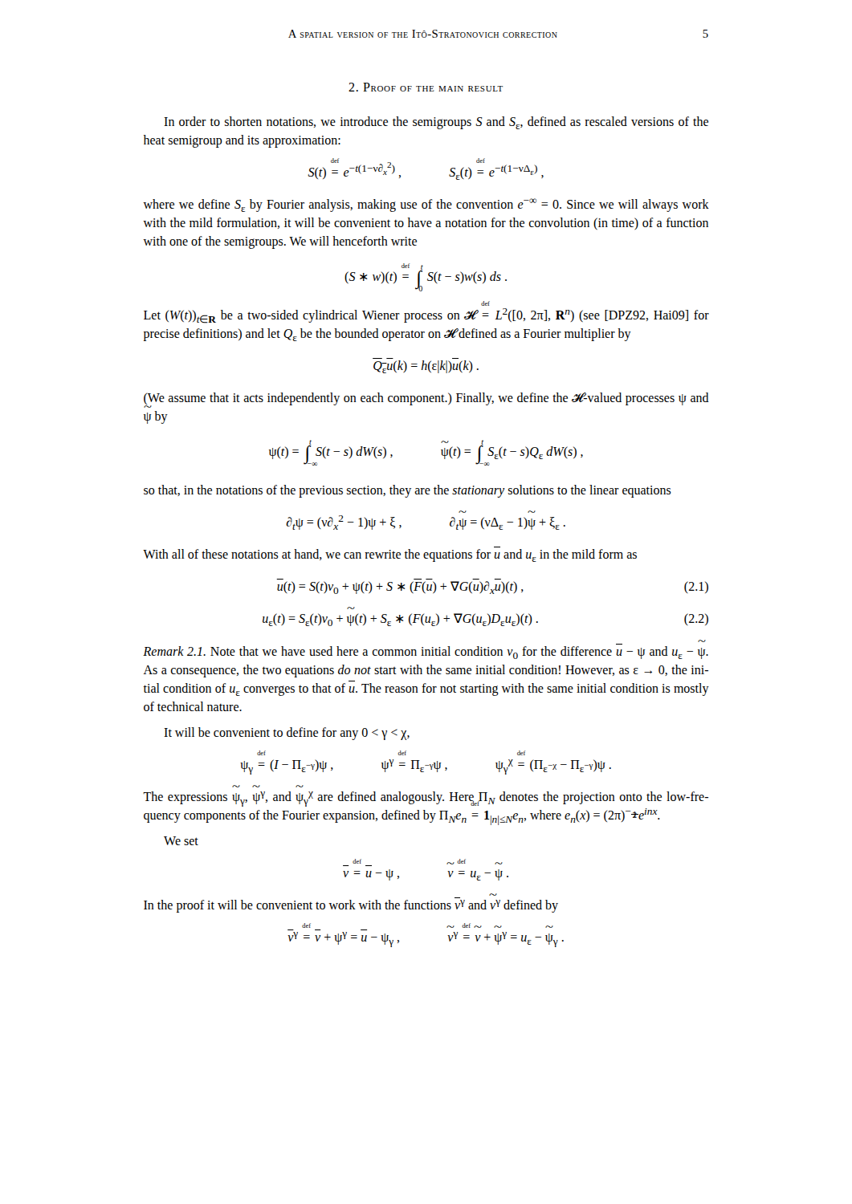A spatial version of the Itô-Stratonovich correction 5
2. Proof of the main result
In order to shorten notations, we introduce the semigroups S and Sε, defined as rescaled versions of the heat semigroup and its approximation:
S(t) = e−t(1−ν∂x2) , Sε(t) = e−t(1−νΔε) ,
where we define Sε by Fourier analysis, making use of the convention e−∞ = 0. Since we will always work with the mild formulation, it will be convenient to have a notation for the convolution (in time) of a function with one of the semigroups. We will henceforth write
(S ∗ w)(t) = ∫t 0 S(t − s)w(s) ds .
Let (W(t))t∈R be a two-sided cylindrical Wiener process on 𝓗 = L2([0, 2π], Rn) (see [DPZ92, Hai09] for precise definitions) and let Qε be the bounded operator on 𝓗 defined as a Fourier multiplier by
Qεu(k) = h(ε|k|)u(k) .
(We assume that it acts independently on each component.) Finally, we define the 𝓗-valued processes ψ and ψ by
ψ(t) = ∫t−∞ S(t − s) dW(s) , ψ(t) = ∫t−∞ Sε(t − s)Qε dW(s) ,
so that, in the notations of the previous section, they are the stationary solutions to the linear equations
∂tψ = (ν∂x2 − 1)ψ + ξ , ∂tψ = (νΔε − 1)ψ + ξε .
With all of these notations at hand, we can rewrite the equations for u and uε in the mild form as
u(t) = S(t)v0 + ψ(t) + S ∗ (F(u) + ∇G(u)∂xu)(t) , (2.1)
uε(t) = Sε(t)v0 + ψ(t) + Sε ∗ (F(uε) + ∇G(uε)Dεuε)(t) . (2.2)
Remark 2.1. Note that we have used here a common initial condition v0 for the difference u − ψ and uε − ψ. As a consequence, the two equations do not start with the same initial condition! However, as ε → 0, the initial condition of uε converges to that of u. The reason for not starting with the same initial condition is mostly of technical nature.
It will be convenient to define for any 0 < γ < χ,
ψγ = (I − Πε−γ)ψ , ψγ = Πε−γψ , ψγχ = (Πε−χ − Πε−γ)ψ .
The expressions ψγ, ψγ, and ψγχ are defined analogously. Here ΠN denotes the projection onto the low-frequency components of the Fourier expansion, defined by ΠNen = 1|n|≤Nen, where en(x) = (2π)−12einx.
We set
v = u − ψ , v = uε − ψ .
In the proof it will be convenient to work with the functions vγ and vγ defined by
vγ = v + ψγ = u − ψγ , vγ = v + ψγ = uε − ψγ .